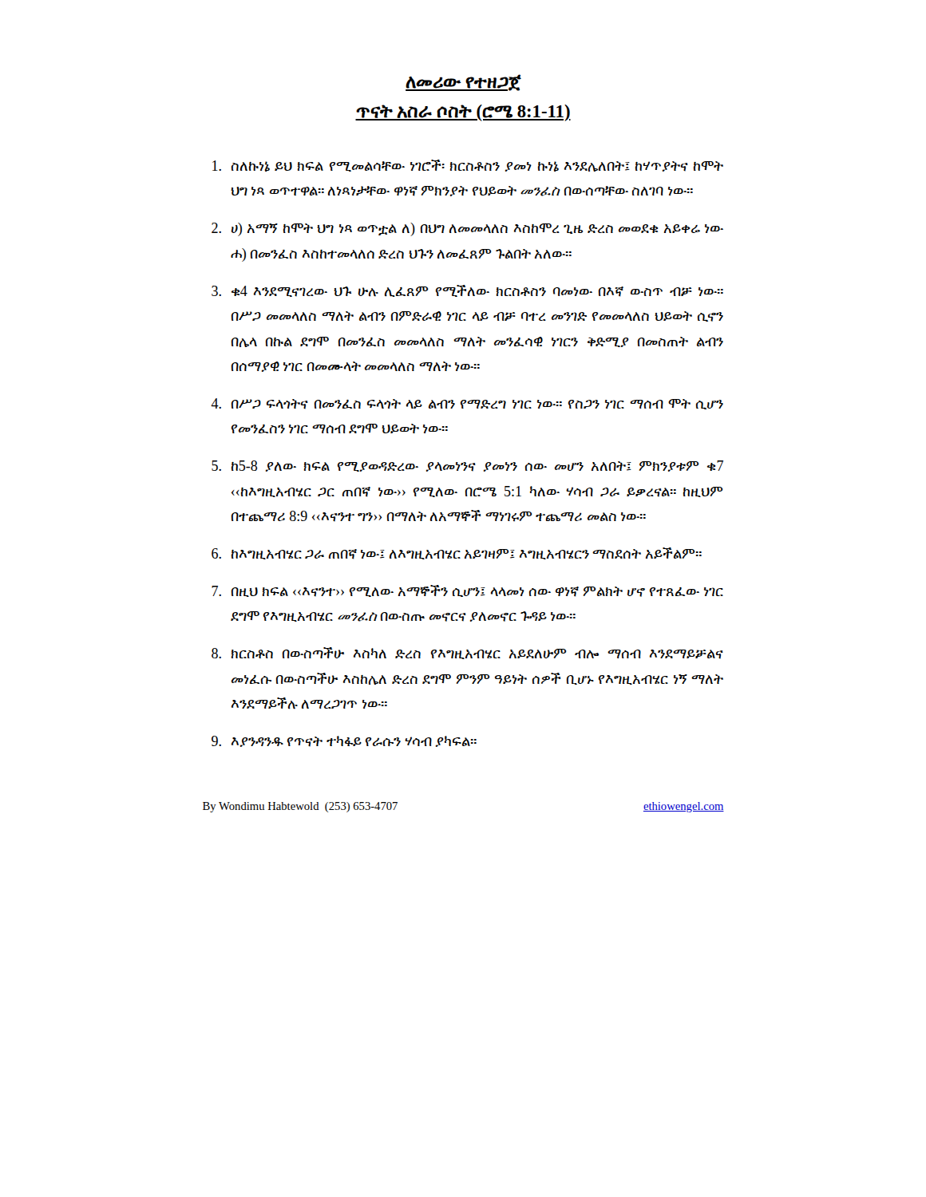ለመሪው የተዘጋጀ
ጥናት አስራ ሶስት (ሮሜ 8:1-11)
ስለኩነኔ ይህ ክፍል የሚመልሳቸው ነገሮች፡ ክርስቶስን ያመነ ኩነኔ እንደሌለበት፤ ከሃጥያትና ከሞት ህግ ነጻ ወጥተዋል። ለነጻነታቸው ዋነኛ ምክንያት የህይወት መንፈስ በውሰጣቸው ስለገባ ነው።
ሀ) አማኝ ከሞት ህግ ነጻ ወጥቷል ለ) በህግ ለመመላለስ እስከሞረ ጊዜ ድረስ መወደቁ አይቀሬ ነው ሐ) በመንፈስ እስከተመላለሰ ድረስ ህጉን ለመፈጸም ጉልበት አለው።
ቁ4 እንደሚናገረው ህጉ ሁሉ ሊፈጸም የሚችለው ክርስቶስን ባመነው በእኛ ውስጥ ብቻ ነው። በሥጋ መመላለስ ማለት ልብን በምድራዊ ነገር ላይ ብቻ ባተረ መንገድ የመመላለስ ህይወት ሲኖን በሌላ በኩል ደግሞ በመንፈስ መመላለስ ማለት መንፈሳዊ ነገርን ቅድሚያ በመስጠት ልብን በሰማያዊ ነገር በመሙላት መመላለስ ማለት ነው።
በሥጋ ፍላጎትና በመንፈስ ፍላጎት ላይ ልብን የማድረግ ነገር ነው። የስጋን ነገር ማሰብ ሞት ሲሆን የመንፈስን ነገር ማሰብ ደግሞ ህይወት ነው።
ከ5-8 ያለው ክፍል የሚያወዳድረው ያላመነንና ያመነን ሰው መሆን አለበት፤ ምክንያቱም ቁ7 ‹‹ከእግዚአብሄር ጋር ጠበኛ ነው›› የሚለው በሮሜ 5:1 ካለው ሃሳብ ጋራ ይቃረናል። ከዚህም በተጨማሪ 8:9 ‹‹እናንተ ግን›› በማለት ለአማኞች ማነገሩም ተጨማሪ መልስ ነው።
ከእግዚአብሄር ጋራ ጠበኛ ነው፤ ለእግዚአብሄር አይገዛም፤ እግዚአብሄርን ማስደሰት አይችልም።
በዚህ ክፍል ‹‹እናንተ›› የሚለው አማኞችን ሲሆን፤ ላላመነ ሰው ዋነኛ ምልክት ሆኖ የተጸፈው ነገር ደግሞ የእግዚአብሄር መንፈስ በውስጡ መኖርና ያለመኖር ጉዳይ ነው።
ክርስቶስ በውስጣችሁ እስካለ ድረስ የእግዚአብሄር አይደለሁም ብሎ ማሰብ እንደማይቻልና መነፈሱ በውስጣችሁ እስከሌለ ድረስ ደግሞ ምንም ዓይነት ሰዎች ቢሆኑ የእግዚአብሄር ነኝ ማለት እንደማይችሉ ለማረጋገጥ ነው።
እያንዳንዱ የጥናት ተካፋይ የራሱን ሃሳብ ያካፍል።
By Wondimu Habtewold (253) 653-4707 ethiowengel.com